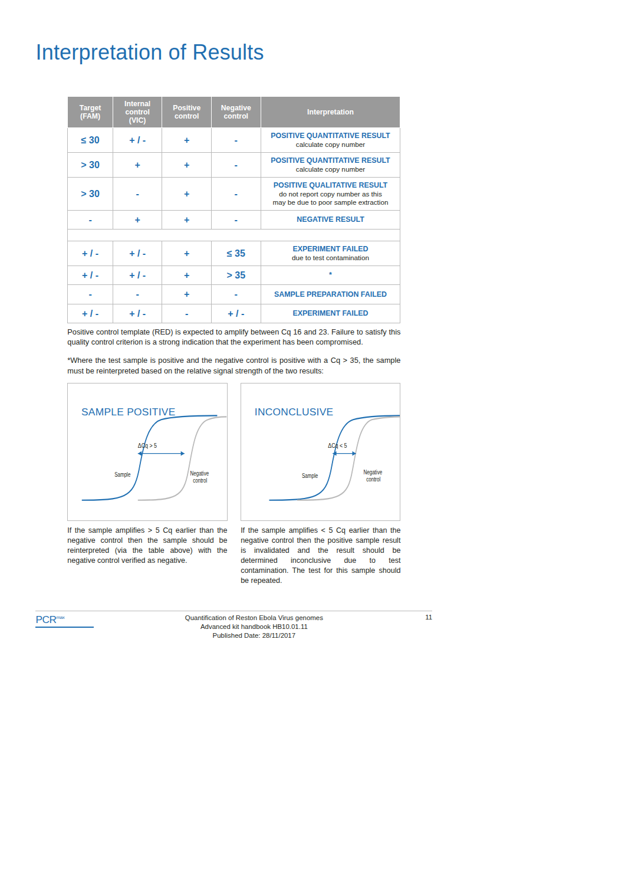Interpretation of Results
| Target (FAM) | Internal control (VIC) | Positive control | Negative control | Interpretation |
| --- | --- | --- | --- | --- |
| ≤ 30 | + / - | + | - | POSITIVE QUANTITATIVE RESULT calculate copy number |
| > 30 | + | + | - | POSITIVE QUANTITATIVE RESULT calculate copy number |
| > 30 | - | + | - | POSITIVE QUALITATIVE RESULT do not report copy number as this may be due to poor sample extraction |
| - | + | + | - | NEGATIVE RESULT |
| + / - | + / - | + | ≤ 35 | EXPERIMENT FAILED due to test contamination |
| + / - | + / - | + | > 35 | * |
| - | - | + | - | SAMPLE PREPARATION FAILED |
| + / - | + / - | - | + / - | EXPERIMENT FAILED |
Positive control template (RED) is expected to amplify between Cq 16 and 23. Failure to satisfy this quality control criterion is a strong indication that the experiment has been compromised.
*Where the test sample is positive and the negative control is positive with a Cq > 35, the sample must be reinterpreted based on the relative signal strength of the two results:
SAMPLE POSITIVE
ΔCq > 5 Sample Negative control
INCONCLUSIVE
ΔCq < 5 Sample Negative control
If the sample amplifies > 5 Cq earlier than the negative control then the sample should be reinterpreted (via the table above) with the negative control verified as negative.
If the sample amplifies < 5 Cq earlier than the negative control then the positive sample result is invalidated and the result should be determined inconclusive due to test contamination. The test for this sample should be repeated.
PCRmax
Quantification of Reston Ebola Virus genomes
Advanced kit handbook HB10.01.11
Published Date: 28/11/2017
11